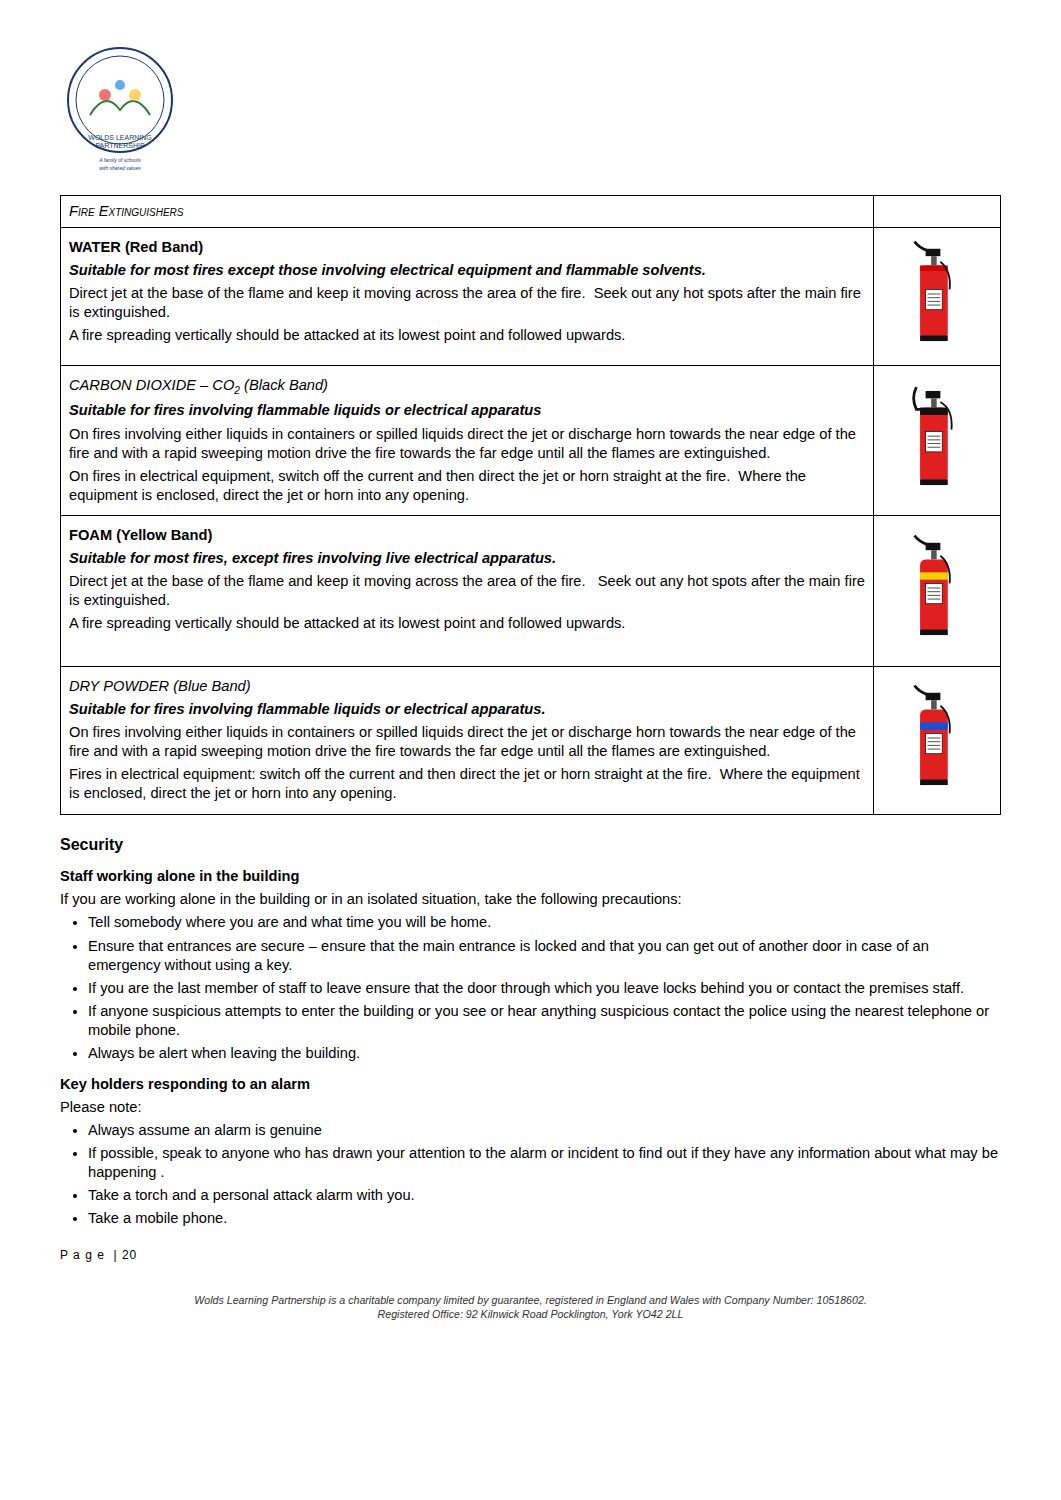WOLDS LEARNING PARTNERSHIP A family of schools with shared values
| Fire Extinguishers | |
| WATER (Red Band) Suitable for most fires except those involving electrical equipment and flammable solvents. Direct jet at the base of the flame and keep it moving across the area of the fire. Seek out any hot spots after the main fire is extinguished. A fire spreading vertically should be attacked at its lowest point and followed upwards. | |
| CARBON DIOXIDE – CO 2 (Black Band) Suitable for fires involving flammable liquids or electrical apparatus On fires involving either liquids in containers or spilled liquids direct the jet or discharge horn towards the near edge of the fire and with a rapid sweeping motion drive the fire towards the far edge until all the flames are extinguished. On fires in electrical equipment, switch off the current and then direct the jet or horn straight at the fire. Where the equipment is enclosed, direct the jet or horn into any opening. | |
| FOAM (Yellow Band) Suitable for most fires, except fires involving live electrical apparatus. Direct jet at the base of the flame and keep it moving across the area of the fire. Seek out any hot spots after the main fire is extinguished. A fire spreading vertically should be attacked at its lowest point and followed upwards. | |
| DRY POWDER (Blue Band) Suitable for fires involving flammable liquids or electrical apparatus. On fires involving either liquids in containers or spilled liquids direct the jet or discharge horn towards the near edge of the fire and with a rapid sweeping motion drive the fire towards the far edge until all the flames are extinguished. Fires in electrical equipment: switch off the current and then direct the jet or horn straight at the fire. Where the equipment is enclosed, direct the jet or horn into any opening. | |
Security
Staff working alone in the building
If you are working alone in the building or in an isolated situation, take the following precautions:
Tell somebody where you are and what time you will be home.
Ensure that entrances are secure – ensure that the main entrance is locked and that you can get out of another door in case of an emergency without using a key.
If you are the last member of staff to leave ensure that the door through which you leave locks behind you or contact the premises staff.
If anyone suspicious attempts to enter the building or you see or hear anything suspicious contact the police using the nearest telephone or mobile phone.
Always be alert when leaving the building.
Key holders responding to an alarm
Please note:
Always assume an alarm is genuine
If possible, speak to anyone who has drawn your attention to the alarm or incident to find out if they have any information about what may be happening .
Take a torch and a personal attack alarm with you.
Take a mobile phone.
P a g e | 20
Wolds Learning Partnership is a charitable company limited by guarantee, registered in England and Wales with Company Number: 10518602.
Registered Office: 92 Kilnwick Road Pocklington, York YO42 2LL